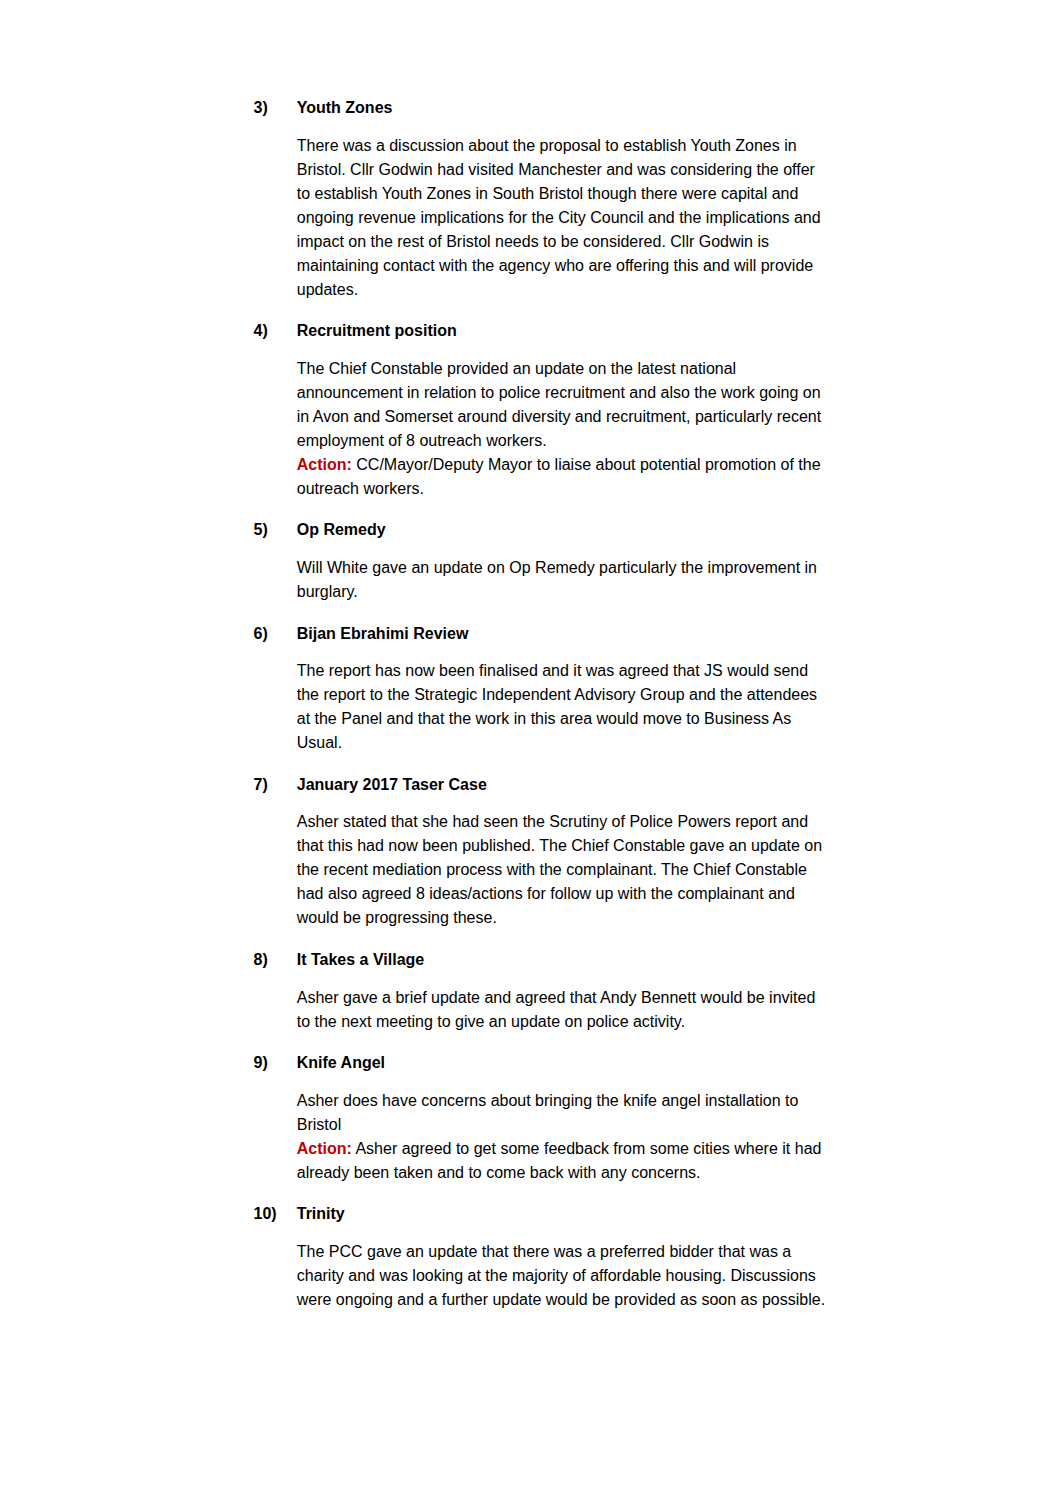Youth Zones
There was a discussion about the proposal to establish Youth Zones in Bristol. Cllr Godwin had visited Manchester and was considering the offer to establish Youth Zones in South Bristol though there were capital and ongoing revenue implications for the City Council and the implications and impact on the rest of Bristol needs to be considered. Cllr Godwin is maintaining contact with the agency who are offering this and will provide updates.
Recruitment position
The Chief Constable provided an update on the latest national announcement in relation to police recruitment and also the work going on in Avon and Somerset around diversity and recruitment, particularly recent employment of 8 outreach workers.
Action: CC/Mayor/Deputy Mayor to liaise about potential promotion of the outreach workers.
Op Remedy
Will White gave an update on Op Remedy particularly the improvement in burglary.
Bijan Ebrahimi Review
The report has now been finalised and it was agreed that JS would send the report to the Strategic Independent Advisory Group and the attendees at the Panel and that the work in this area would move to Business As Usual.
January 2017 Taser Case
Asher stated that she had seen the Scrutiny of Police Powers report and that this had now been published. The Chief Constable gave an update on the recent mediation process with the complainant. The Chief Constable had also agreed 8 ideas/actions for follow up with the complainant and would be progressing these.
It Takes a Village
Asher gave a brief update and agreed that Andy Bennett would be invited to the next meeting to give an update on police activity.
Knife Angel
Asher does have concerns about bringing the knife angel installation to Bristol
Action: Asher agreed to get some feedback from some cities where it had already been taken and to come back with any concerns.
Trinity
The PCC gave an update that there was a preferred bidder that was a charity and was looking at the majority of affordable housing. Discussions were ongoing and a further update would be provided as soon as possible.